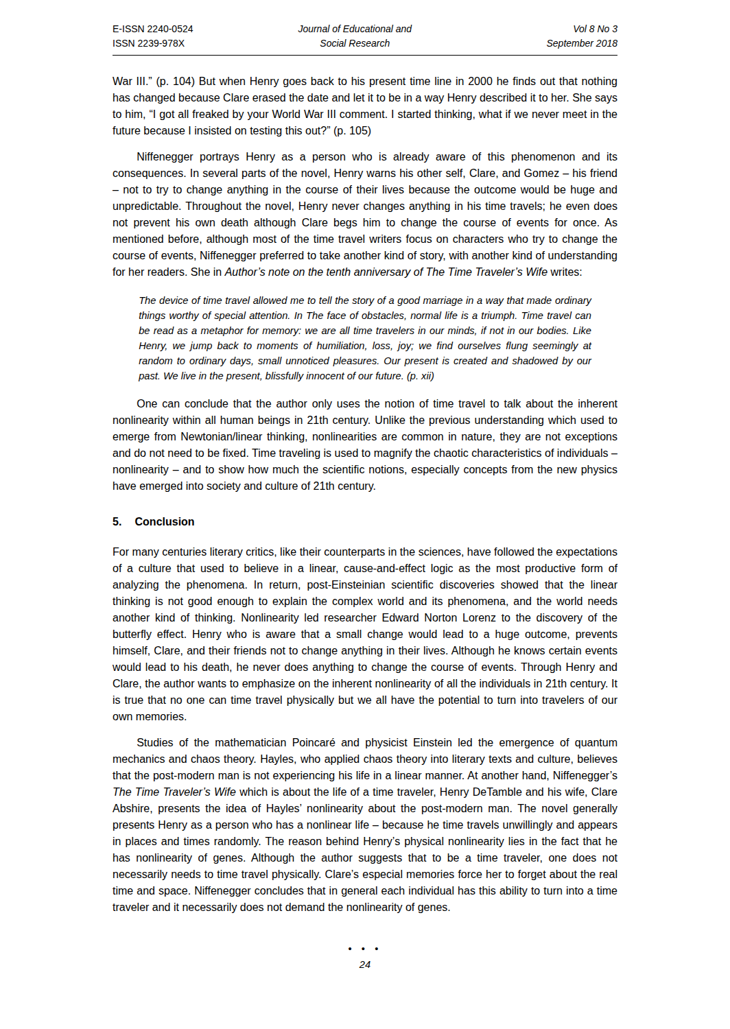| E-ISSN 2240-0524 ISSN 2239-978X | Journal of Educational and Social Research | Vol 8 No 3 September 2018 |
War III.” (p. 104) But when Henry goes back to his present time line in 2000 he finds out that nothing has changed because Clare erased the date and let it to be in a way Henry described it to her. She says to him, “I got all freaked by your World War III comment. I started thinking, what if we never meet in the future because I insisted on testing this out?” (p. 105)
Niffenegger portrays Henry as a person who is already aware of this phenomenon and its consequences. In several parts of the novel, Henry warns his other self, Clare, and Gomez – his friend – not to try to change anything in the course of their lives because the outcome would be huge and unpredictable. Throughout the novel, Henry never changes anything in his time travels; he even does not prevent his own death although Clare begs him to change the course of events for once. As mentioned before, although most of the time travel writers focus on characters who try to change the course of events, Niffenegger preferred to take another kind of story, with another kind of understanding for her readers. She in Author’s note on the tenth anniversary of The Time Traveler’s Wife writes:
The device of time travel allowed me to tell the story of a good marriage in a way that made ordinary things worthy of special attention. In The face of obstacles, normal life is a triumph. Time travel can be read as a metaphor for memory: we are all time travelers in our minds, if not in our bodies. Like Henry, we jump back to moments of humiliation, loss, joy; we find ourselves flung seemingly at random to ordinary days, small unnoticed pleasures. Our present is created and shadowed by our past. We live in the present, blissfully innocent of our future. (p. xii)
One can conclude that the author only uses the notion of time travel to talk about the inherent nonlinearity within all human beings in 21th century. Unlike the previous understanding which used to emerge from Newtonian/linear thinking, nonlinearities are common in nature, they are not exceptions and do not need to be fixed. Time traveling is used to magnify the chaotic characteristics of individuals – nonlinearity – and to show how much the scientific notions, especially concepts from the new physics have emerged into society and culture of 21th century.
5. Conclusion
For many centuries literary critics, like their counterparts in the sciences, have followed the expectations of a culture that used to believe in a linear, cause-and-effect logic as the most productive form of analyzing the phenomena. In return, post-Einsteinian scientific discoveries showed that the linear thinking is not good enough to explain the complex world and its phenomena, and the world needs another kind of thinking. Nonlinearity led researcher Edward Norton Lorenz to the discovery of the butterfly effect. Henry who is aware that a small change would lead to a huge outcome, prevents himself, Clare, and their friends not to change anything in their lives. Although he knows certain events would lead to his death, he never does anything to change the course of events. Through Henry and Clare, the author wants to emphasize on the inherent nonlinearity of all the individuals in 21th century. It is true that no one can time travel physically but we all have the potential to turn into travelers of our own memories.
Studies of the mathematician Poincaré and physicist Einstein led the emergence of quantum mechanics and chaos theory. Hayles, who applied chaos theory into literary texts and culture, believes that the post-modern man is not experiencing his life in a linear manner. At another hand, Niffenegger’s The Time Traveler’s Wife which is about the life of a time traveler, Henry DeTamble and his wife, Clare Abshire, presents the idea of Hayles’ nonlinearity about the post-modern man. The novel generally presents Henry as a person who has a nonlinear life – because he time travels unwillingly and appears in places and times randomly. The reason behind Henry’s physical nonlinearity lies in the fact that he has nonlinearity of genes. Although the author suggests that to be a time traveler, one does not necessarily needs to time travel physically. Clare’s especial memories force her to forget about the real time and space. Niffenegger concludes that in general each individual has this ability to turn into a time traveler and it necessarily does not demand the nonlinearity of genes.
• • • 24